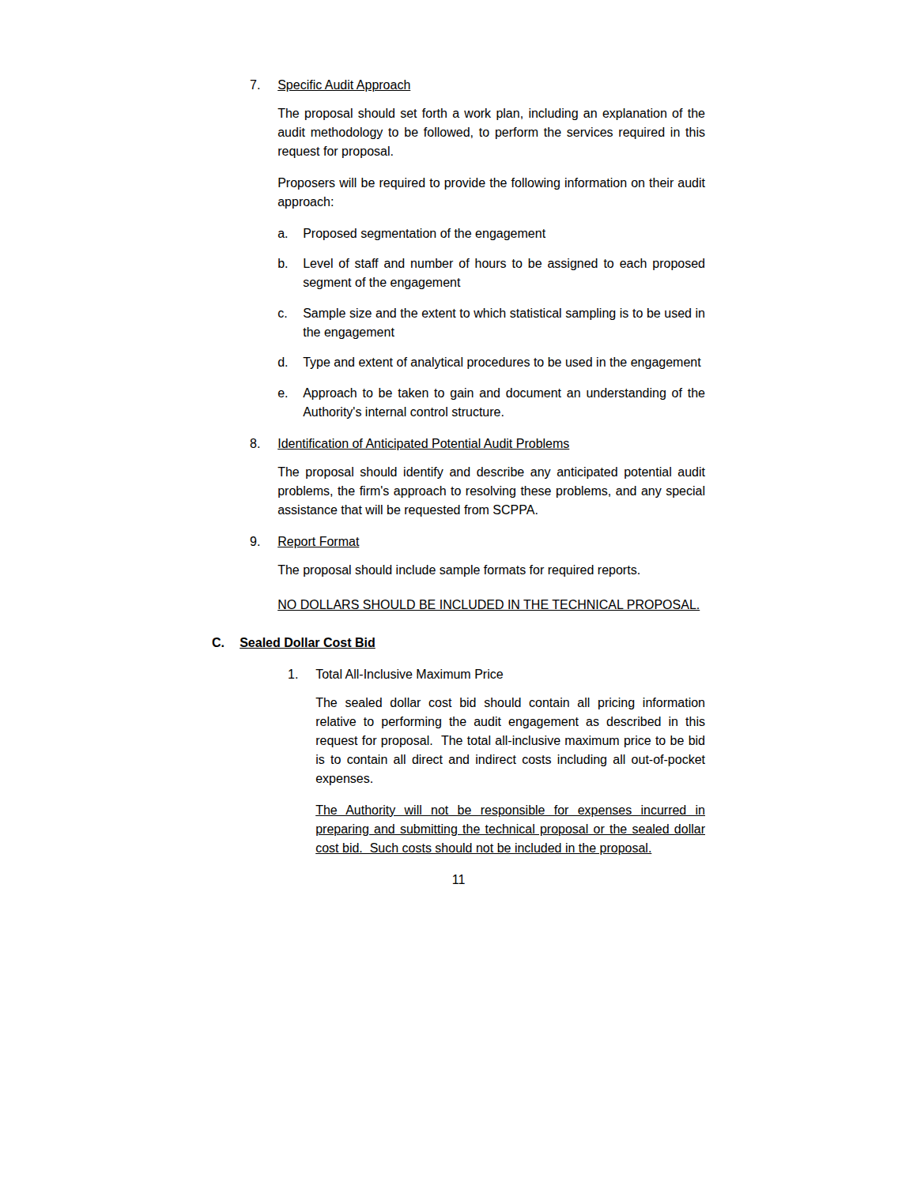7. Specific Audit Approach
The proposal should set forth a work plan, including an explanation of the audit methodology to be followed, to perform the services required in this request for proposal.
Proposers will be required to provide the following information on their audit approach:
a. Proposed segmentation of the engagement
b. Level of staff and number of hours to be assigned to each proposed segment of the engagement
c. Sample size and the extent to which statistical sampling is to be used in the engagement
d. Type and extent of analytical procedures to be used in the engagement
e. Approach to be taken to gain and document an understanding of the Authority's internal control structure.
8. Identification of Anticipated Potential Audit Problems
The proposal should identify and describe any anticipated potential audit problems, the firm's approach to resolving these problems, and any special assistance that will be requested from SCPPA.
9. Report Format
The proposal should include sample formats for required reports.
NO DOLLARS SHOULD BE INCLUDED IN THE TECHNICAL PROPOSAL.
C. Sealed Dollar Cost Bid
1. Total All-Inclusive Maximum Price
The sealed dollar cost bid should contain all pricing information relative to performing the audit engagement as described in this request for proposal. The total all-inclusive maximum price to be bid is to contain all direct and indirect costs including all out-of-pocket expenses.
The Authority will not be responsible for expenses incurred in preparing and submitting the technical proposal or the sealed dollar cost bid. Such costs should not be included in the proposal.
11